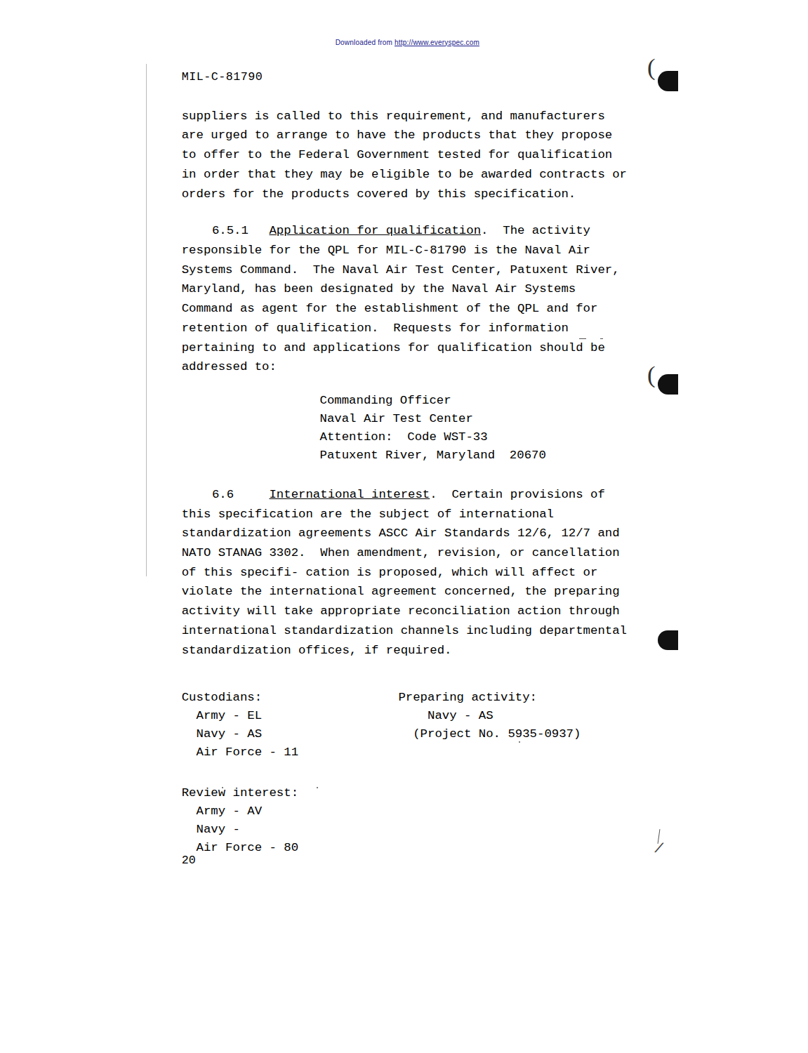(
(
/
Downloaded from http://www.everyspec.com
MIL-C-81790
suppliers is called to this requirement, and manufacturers are urged to arrange to have the products that they propose to offer to the Federal Government tested for qualification in order that they may be eligible to be awarded contracts or orders for the products covered by this specification.
6.5.1 Application for qualification. The activity responsible for the QPL for MIL-C-81790 is the Naval Air Systems Command. The Naval Air Test Center, Patuxent River, Maryland, has been designated by the Naval Air Systems Command as agent for the establishment of the QPL and for retention of qualification. Requests for information pertaining to and applications for qualification should be addressed to:
Commanding Officer
Naval Air Test Center
Attention: Code WST-33
Patuxent River, Maryland 20670
6.6 International interest. Certain provisions of this specification are the subject of international standardization agreements ASCC Air Standards 12/6, 12/7 and NATO STANAG 3302. When amendment, revision, or cancellation of this specifi- cation is proposed, which will affect or violate the international agreement concerned, the preparing activity will take appropriate reconciliation action through international standardization channels including departmental standardization offices, if required.
Custodians:
Army - EL
Navy - AS
Air Force - 11
Preparing activity:
Navy - AS
(Project No. 5935-0937)
Review interest:
Army - AV
Navy -
Air Force - 80
20